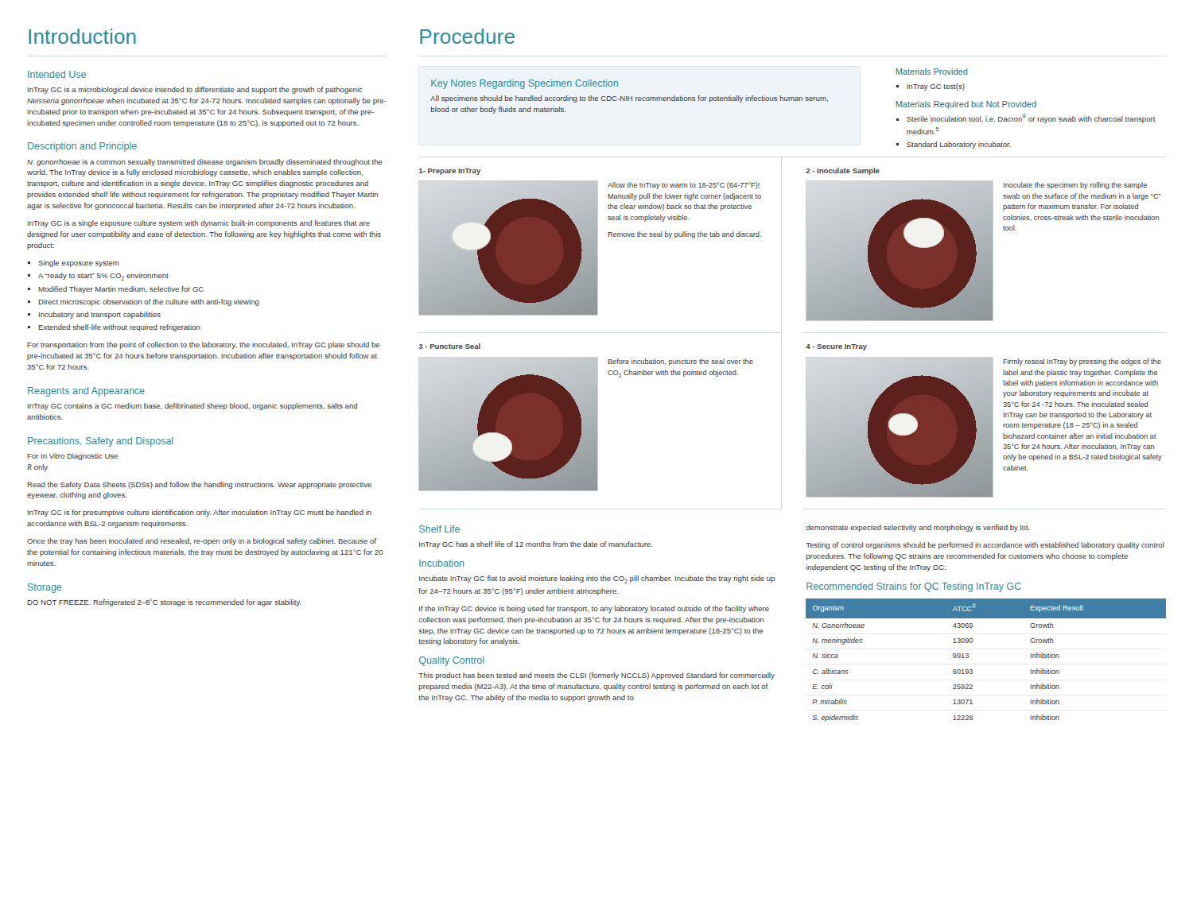Introduction
Intended Use
InTray GC is a microbiological device intended to differentiate and support the growth of pathogenic Neisseria gonorrhoeae when incubated at 35°C for 24-72 hours. Inoculated samples can optionally be pre-incubated prior to transport when pre-incubated at 35°C for 24 hours. Subsequent transport, of the pre-incubated specimen under controlled room temperature (18 to 25°C), is supported out to 72 hours.
Description and Principle
N. gonorrhoeae is a common sexually transmitted disease organism broadly disseminated throughout the world. The InTray device is a fully enclosed microbiology cassette, which enables sample collection, transport, culture and identification in a single device. InTray GC simplifies diagnostic procedures and provides extended shelf life without requirement for refrigeration. The proprietary modified Thayer Martin agar is selective for gonococcal bacteria. Results can be interpreted after 24-72 hours incubation.
InTray GC is a single exposure culture system with dynamic built-in components and features that are designed for user compatibility and ease of detection. The following are key highlights that come with this product:
Single exposure system
A “ready to start” 5% CO2 environment
Modified Thayer Martin medium, selective for GC
Direct microscopic observation of the culture with anti-fog viewing
Incubatory and transport capabilities
Extended shelf-life without required refrigeration
For transportation from the point of collection to the laboratory, the inoculated, InTray GC plate should be pre-incubated at 35°C for 24 hours before transportation. Incubation after transportation should follow at 35°C for 72 hours.
Reagents and Appearance
InTray GC contains a GC medium base, defibrinated sheep blood, organic supplements, salts and antibiotics.
Precautions, Safety and Disposal
For In Vitro Diagnostic Use
R only
Read the Safety Data Sheets (SDSs) and follow the handling instructions. Wear appropriate protective eyewear, clothing and gloves.
InTray GC is for presumptive culture identification only. After inoculation InTray GC must be handled in accordance with BSL-2 organism requirements.
Once the tray has been inoculated and resealed, re-open only in a biological safety cabinet. Because of the potential for containing infectious materials, the tray must be destroyed by autoclaving at 121°C for 20 minutes.
Storage
DO NOT FREEZE. Refrigerated 2–8˚C storage is recommended for agar stability.
Procedure
Key Notes Regarding Specimen Collection
All specimens should be handled according to the CDC-NIH recommendations for potentially infectious human serum, blood or other body fluids and materials.
Materials Provided
InTray GC test(s)
Materials Required but Not Provided
Sterile inoculation tool, i.e. Dacron® or rayon swab with charcoal transport medium.5
Standard Laboratory incubator.
1- Prepare InTray
Allow the InTray to warm to 18-25°C (64-77°F)! Manually pull the lower right corner (adjacent to the clear window) back so that the protective seal is completely visible.
Remove the seal by pulling the tab and discard.
2 - Inoculate Sample
Inoculate the specimen by rolling the sample swab on the surface of the medium in a large “C” pattern for maximum transfer. For isolated colonies, cross-streak with the sterile inoculation tool.
3 - Puncture Seal
Before incubation, puncture the seal over the CO2 Chamber with the pointed objected.
4 - Secure InTray
Firmly reseal InTray by pressing the edges of the label and the plastic tray together. Complete the label with patient information in accordance with your laboratory requirements and incubate at 35°C for 24 -72 hours. The inoculated sealed InTray can be transported to the Laboratory at room temperature (18 – 25°C) in a sealed biohazard container after an initial incubation at 35°C for 24 hours. After inoculation, InTray can only be opened in a BSL-2 rated biological safety cabinet.
Shelf Life
InTray GC has a shelf life of 12 months from the date of manufacture.
Incubation
Incubate InTray GC flat to avoid moisture leaking into the CO2 pill chamber. Incubate the tray right side up for 24–72 hours at 35°C (95°F) under ambient atmosphere.
If the InTray GC device is being used for transport, to any laboratory located outside of the facility where collection was performed, then pre-incubation at 35°C for 24 hours is required. After the pre-incubation step, the InTray GC device can be transported up to 72 hours at ambient temperature (18-25°C) to the testing laboratory for analysis.
Quality Control
This product has been tested and meets the CLSI (formerly NCCLS) Approved Standard for commercially prepared media (M22-A3). At the time of manufacture, quality control testing is performed on each lot of the InTray GC. The ability of the media to support growth and to
demonstrate expected selectivity and morphology is verified by lot.
Testing of control organisms should be performed in accordance with established laboratory quality control procedures. The following QC strains are recommended for customers who choose to complete independent QC testing of the InTray GC:
Recommended Strains for QC Testing InTray GC
| Organism | ATCC ® | Expected Result |
| --- | --- | --- |
| N. Gonorrhoeae | 43069 | Growth |
| N. meningitides | 13090 | Growth |
| N. sicca | 9913 | Inhibition |
| C. albicans | 60193 | Inhibition |
| E. coli | 25922 | Inhibition |
| P. mirabilis | 13071 | Inhibition |
| S. epidermidis | 12228 | Inhibition |